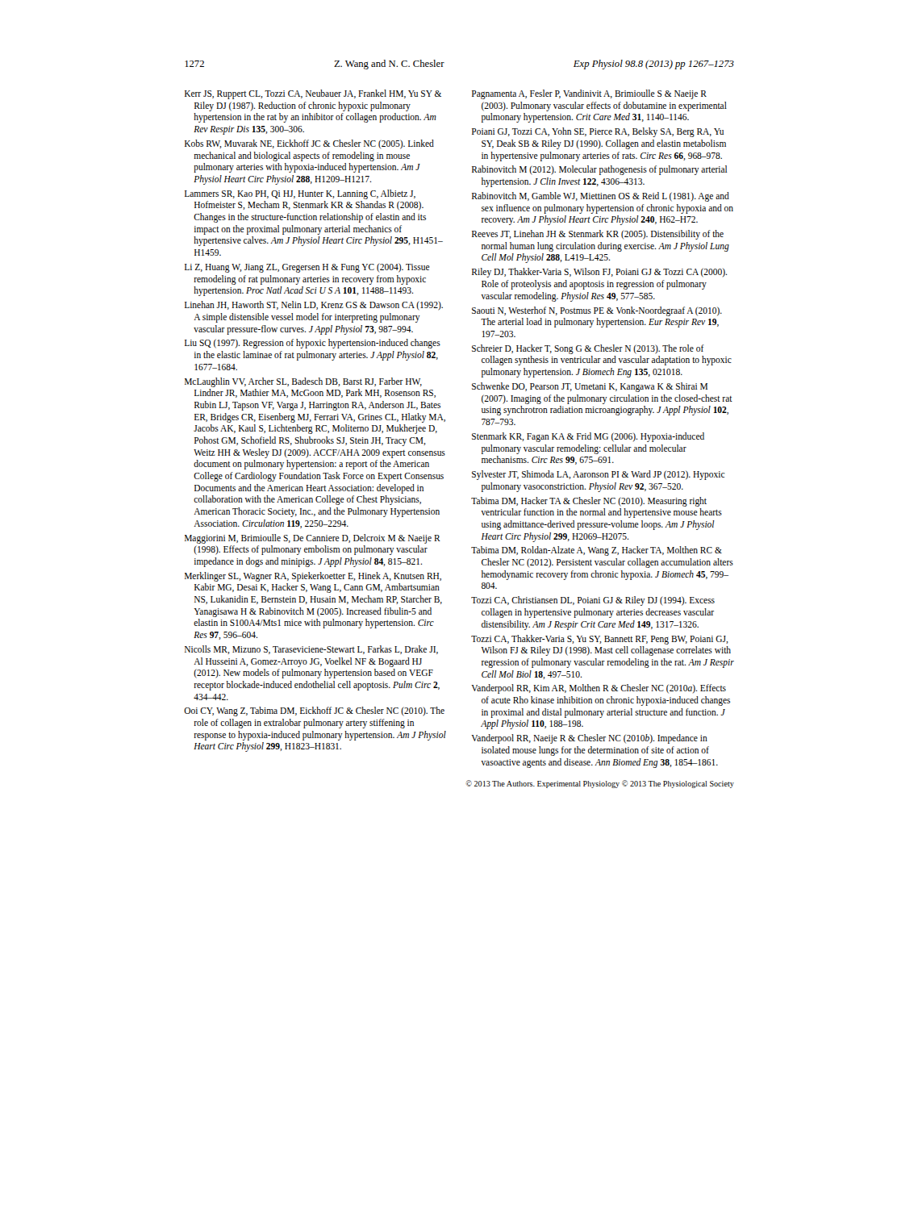1272 Z. Wang and N. C. Chesler Exp Physiol 98.8 (2013) pp 1267–1273
Kerr JS, Ruppert CL, Tozzi CA, Neubauer JA, Frankel HM, Yu SY & Riley DJ (1987). Reduction of chronic hypoxic pulmonary hypertension in the rat by an inhibitor of collagen production. Am Rev Respir Dis 135, 300–306.
Kobs RW, Muvarak NE, Eickhoff JC & Chesler NC (2005). Linked mechanical and biological aspects of remodeling in mouse pulmonary arteries with hypoxia-induced hypertension. Am J Physiol Heart Circ Physiol 288, H1209–H1217.
Lammers SR, Kao PH, Qi HJ, Hunter K, Lanning C, Albietz J, Hofmeister S, Mecham R, Stenmark KR & Shandas R (2008). Changes in the structure-function relationship of elastin and its impact on the proximal pulmonary arterial mechanics of hypertensive calves. Am J Physiol Heart Circ Physiol 295, H1451–H1459.
Li Z, Huang W, Jiang ZL, Gregersen H & Fung YC (2004). Tissue remodeling of rat pulmonary arteries in recovery from hypoxic hypertension. Proc Natl Acad Sci U S A 101, 11488–11493.
Linehan JH, Haworth ST, Nelin LD, Krenz GS & Dawson CA (1992). A simple distensible vessel model for interpreting pulmonary vascular pressure-flow curves. J Appl Physiol 73, 987–994.
Liu SQ (1997). Regression of hypoxic hypertension-induced changes in the elastic laminae of rat pulmonary arteries. J Appl Physiol 82, 1677–1684.
McLaughlin VV, Archer SL, Badesch DB, Barst RJ, Farber HW, Lindner JR, Mathier MA, McGoon MD, Park MH, Rosenson RS, Rubin LJ, Tapson VF, Varga J, Harrington RA, Anderson JL, Bates ER, Bridges CR, Eisenberg MJ, Ferrari VA, Grines CL, Hlatky MA, Jacobs AK, Kaul S, Lichtenberg RC, Moliterno DJ, Mukherjee D, Pohost GM, Schofield RS, Shubrooks SJ, Stein JH, Tracy CM, Weitz HH & Wesley DJ (2009). ACCF/AHA 2009 expert consensus document on pulmonary hypertension: a report of the American College of Cardiology Foundation Task Force on Expert Consensus Documents and the American Heart Association: developed in collaboration with the American College of Chest Physicians, American Thoracic Society, Inc., and the Pulmonary Hypertension Association. Circulation 119, 2250–2294.
Maggiorini M, Brimioulle S, De Canniere D, Delcroix M & Naeije R (1998). Effects of pulmonary embolism on pulmonary vascular impedance in dogs and minipigs. J Appl Physiol 84, 815–821.
Merklinger SL, Wagner RA, Spiekerkoetter E, Hinek A, Knutsen RH, Kabir MG, Desai K, Hacker S, Wang L, Cann GM, Ambartsumian NS, Lukanidin E, Bernstein D, Husain M, Mecham RP, Starcher B, Yanagisawa H & Rabinovitch M (2005). Increased fibulin-5 and elastin in S100A4/Mts1 mice with pulmonary hypertension. Circ Res 97, 596–604.
Nicolls MR, Mizuno S, Taraseviciene-Stewart L, Farkas L, Drake JI, Al Husseini A, Gomez-Arroyo JG, Voelkel NF & Bogaard HJ (2012). New models of pulmonary hypertension based on VEGF receptor blockade-induced endothelial cell apoptosis. Pulm Circ 2, 434–442.
Ooi CY, Wang Z, Tabima DM, Eickhoff JC & Chesler NC (2010). The role of collagen in extralobar pulmonary artery stiffening in response to hypoxia-induced pulmonary hypertension. Am J Physiol Heart Circ Physiol 299, H1823–H1831.
Pagnamenta A, Fesler P, Vandinivit A, Brimioulle S & Naeije R (2003). Pulmonary vascular effects of dobutamine in experimental pulmonary hypertension. Crit Care Med 31, 1140–1146.
Poiani GJ, Tozzi CA, Yohn SE, Pierce RA, Belsky SA, Berg RA, Yu SY, Deak SB & Riley DJ (1990). Collagen and elastin metabolism in hypertensive pulmonary arteries of rats. Circ Res 66, 968–978.
Rabinovitch M (2012). Molecular pathogenesis of pulmonary arterial hypertension. J Clin Invest 122, 4306–4313.
Rabinovitch M, Gamble WJ, Miettinen OS & Reid L (1981). Age and sex influence on pulmonary hypertension of chronic hypoxia and on recovery. Am J Physiol Heart Circ Physiol 240, H62–H72.
Reeves JT, Linehan JH & Stenmark KR (2005). Distensibility of the normal human lung circulation during exercise. Am J Physiol Lung Cell Mol Physiol 288, L419–L425.
Riley DJ, Thakker-Varia S, Wilson FJ, Poiani GJ & Tozzi CA (2000). Role of proteolysis and apoptosis in regression of pulmonary vascular remodeling. Physiol Res 49, 577–585.
Saouti N, Westerhof N, Postmus PE & Vonk-Noordegraaf A (2010). The arterial load in pulmonary hypertension. Eur Respir Rev 19, 197–203.
Schreier D, Hacker T, Song G & Chesler N (2013). The role of collagen synthesis in ventricular and vascular adaptation to hypoxic pulmonary hypertension. J Biomech Eng 135, 021018.
Schwenke DO, Pearson JT, Umetani K, Kangawa K & Shirai M (2007). Imaging of the pulmonary circulation in the closed-chest rat using synchrotron radiation microangiography. J Appl Physiol 102, 787–793.
Stenmark KR, Fagan KA & Frid MG (2006). Hypoxia-induced pulmonary vascular remodeling: cellular and molecular mechanisms. Circ Res 99, 675–691.
Sylvester JT, Shimoda LA, Aaronson PI & Ward JP (2012). Hypoxic pulmonary vasoconstriction. Physiol Rev 92, 367–520.
Tabima DM, Hacker TA & Chesler NC (2010). Measuring right ventricular function in the normal and hypertensive mouse hearts using admittance-derived pressure-volume loops. Am J Physiol Heart Circ Physiol 299, H2069–H2075.
Tabima DM, Roldan-Alzate A, Wang Z, Hacker TA, Molthen RC & Chesler NC (2012). Persistent vascular collagen accumulation alters hemodynamic recovery from chronic hypoxia. J Biomech 45, 799–804.
Tozzi CA, Christiansen DL, Poiani GJ & Riley DJ (1994). Excess collagen in hypertensive pulmonary arteries decreases vascular distensibility. Am J Respir Crit Care Med 149, 1317–1326.
Tozzi CA, Thakker-Varia S, Yu SY, Bannett RF, Peng BW, Poiani GJ, Wilson FJ & Riley DJ (1998). Mast cell collagenase correlates with regression of pulmonary vascular remodeling in the rat. Am J Respir Cell Mol Biol 18, 497–510.
Vanderpool RR, Kim AR, Molthen R & Chesler NC (2010a). Effects of acute Rho kinase inhibition on chronic hypoxia-induced changes in proximal and distal pulmonary arterial structure and function. J Appl Physiol 110, 188–198.
Vanderpool RR, Naeije R & Chesler NC (2010b). Impedance in isolated mouse lungs for the determination of site of action of vasoactive agents and disease. Ann Biomed Eng 38, 1854–1861.
© 2013 The Authors. Experimental Physiology © 2013 The Physiological Society